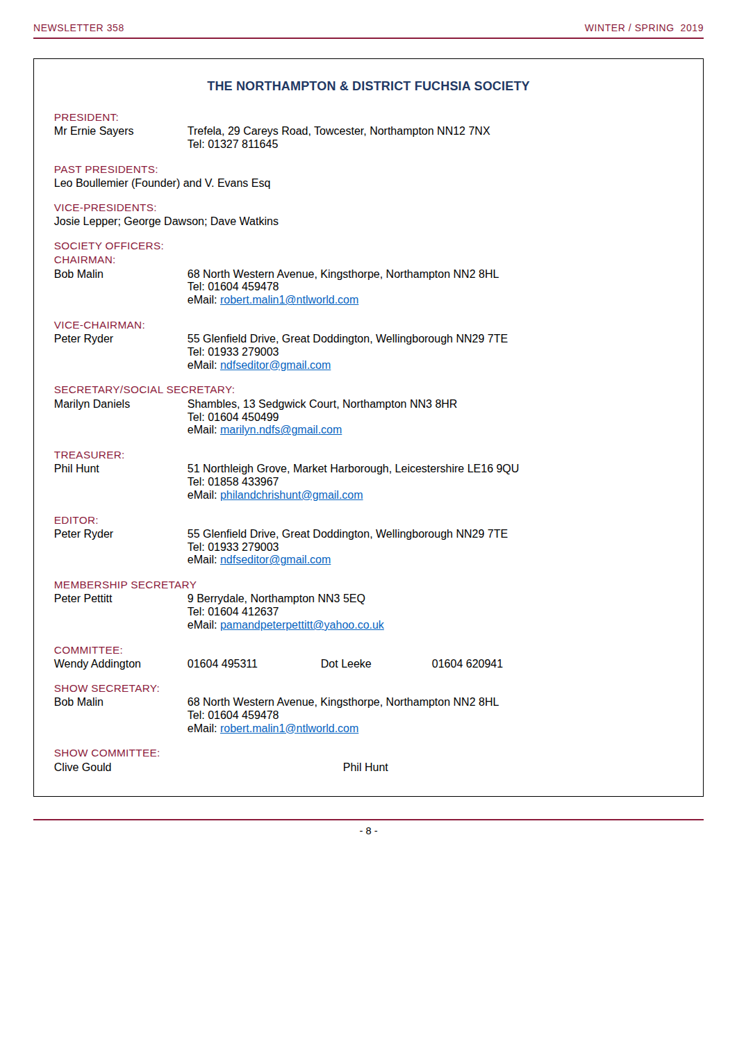Newsletter 358 Winter / Spring 2019
THE NORTHAMPTON & DISTRICT FUCHSIA SOCIETY
President:
Mr Ernie Sayers
Trefela, 29 Careys Road, Towcester, Northampton NN12 7NX
Tel: 01327 811645
Past Presidents:
Leo Boullemier (Founder) and V. Evans Esq
Vice-Presidents:
Josie Lepper; George Dawson; Dave Watkins
Society Officers:
Chairman:
Bob Malin
68 North Western Avenue, Kingsthorpe, Northampton NN2 8HL
Tel: 01604 459478
eMail: robert.malin1@ntlworld.com
Vice-Chairman:
Peter Ryder
55 Glenfield Drive, Great Doddington, Wellingborough NN29 7TE
Tel: 01933 279003
eMail: ndfseditor@gmail.com
Secretary/Social Secretary:
Marilyn Daniels
Shambles, 13 Sedgwick Court, Northampton NN3 8HR
Tel: 01604 450499
eMail: marilyn.ndfs@gmail.com
Treasurer:
Phil Hunt
51 Northleigh Grove, Market Harborough, Leicestershire LE16 9QU
Tel: 01858 433967
eMail: philandchrishunt@gmail.com
Editor:
Peter Ryder
55 Glenfield Drive, Great Doddington, Wellingborough NN29 7TE
Tel: 01933 279003
eMail: ndfseditor@gmail.com
Membership Secretary
Peter Pettitt
9 Berrydale, Northampton NN3 5EQ
Tel: 01604 412637
eMail: pamandpeterpettitt@yahoo.co.uk
Committee:
Wendy Addington
01604 495311
Dot Leeke
01604 620941
Show Secretary:
Bob Malin
68 North Western Avenue, Kingsthorpe, Northampton NN2 8HL
Tel: 01604 459478
eMail: robert.malin1@ntlworld.com
Show Committee:
Clive Gould
Phil Hunt
- 8 -